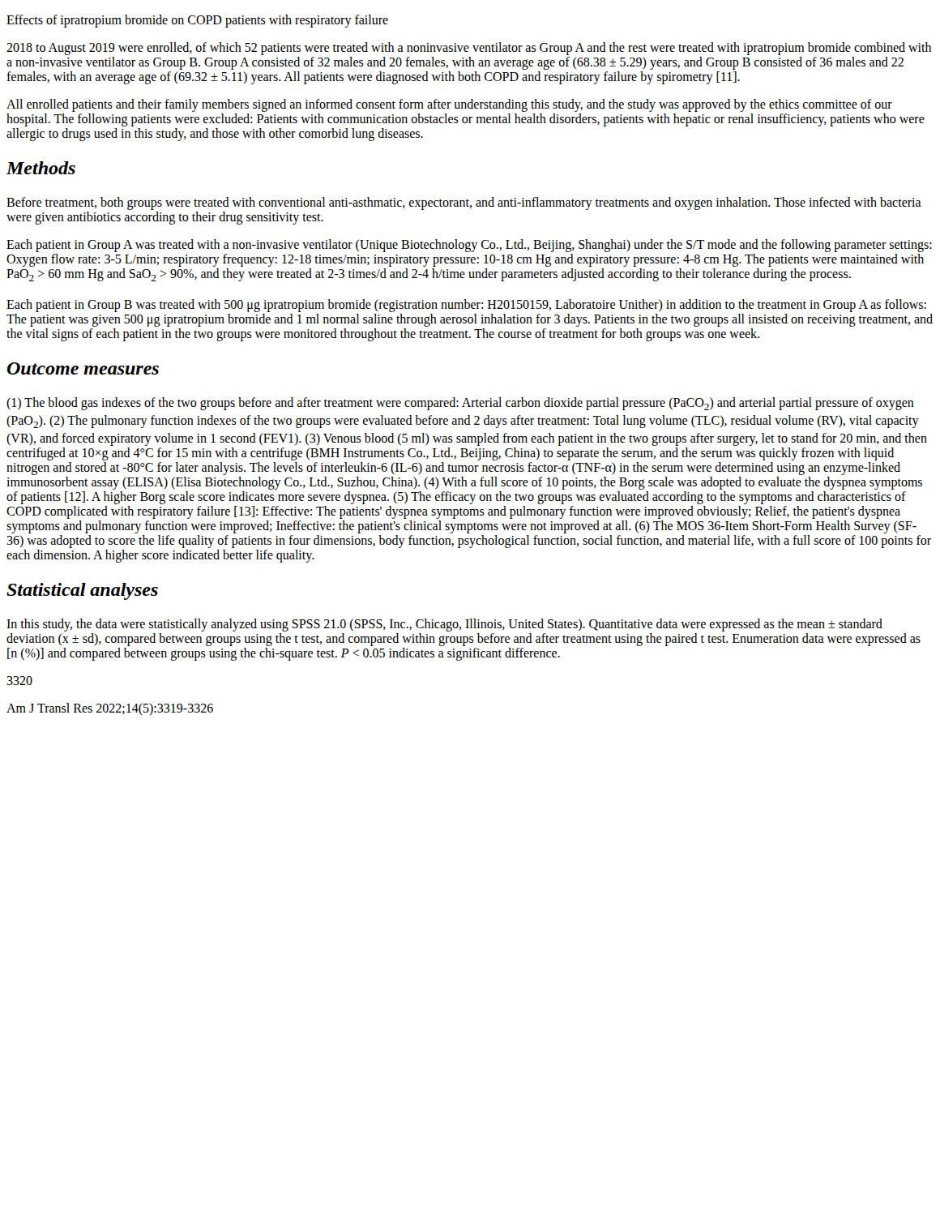Effects of ipratropium bromide on COPD patients with respiratory failure
2018 to August 2019 were enrolled, of which 52 patients were treated with a noninvasive ventilator as Group A and the rest were treated with ipratropium bromide combined with a non-invasive ventilator as Group B. Group A consisted of 32 males and 20 females, with an average age of (68.38 ± 5.29) years, and Group B consisted of 36 males and 22 females, with an average age of (69.32 ± 5.11) years. All patients were diagnosed with both COPD and respiratory failure by spirometry [11].
All enrolled patients and their family members signed an informed consent form after understanding this study, and the study was approved by the ethics committee of our hospital. The following patients were excluded: Patients with communication obstacles or mental health disorders, patients with hepatic or renal insufficiency, patients who were allergic to drugs used in this study, and those with other comorbid lung diseases.
Methods
Before treatment, both groups were treated with conventional anti-asthmatic, expectorant, and anti-inflammatory treatments and oxygen inhalation. Those infected with bacteria were given antibiotics according to their drug sensitivity test.
Each patient in Group A was treated with a non-invasive ventilator (Unique Biotechnology Co., Ltd., Beijing, Shanghai) under the S/T mode and the following parameter settings: Oxygen flow rate: 3-5 L/min; respiratory frequency: 12-18 times/min; inspiratory pressure: 10-18 cm Hg and expiratory pressure: 4-8 cm Hg. The patients were maintained with PaO2 > 60 mm Hg and SaO2 > 90%, and they were treated at 2-3 times/d and 2-4 h/time under parameters adjusted according to their tolerance during the process.
Each patient in Group B was treated with 500 μg ipratropium bromide (registration number: H20150159, Laboratoire Unither) in addition to the treatment in Group A as follows: The patient was given 500 μg ipratropium bromide and 1 ml normal saline through aerosol inhalation for 3 days. Patients in the two groups all insisted on receiving treatment, and the vital signs of each patient in the two groups were monitored throughout the treatment. The course of treatment for both groups was one week.
Outcome measures
(1) The blood gas indexes of the two groups before and after treatment were compared: Arterial carbon dioxide partial pressure (PaCO2) and arterial partial pressure of oxygen (PaO2). (2) The pulmonary function indexes of the two groups were evaluated before and 2 days after treatment: Total lung volume (TLC), residual volume (RV), vital capacity (VR), and forced expiratory volume in 1 second (FEV1). (3) Venous blood (5 ml) was sampled from each patient in the two groups after surgery, let to stand for 20 min, and then centrifuged at 10×g and 4°C for 15 min with a centrifuge (BMH Instruments Co., Ltd., Beijing, China) to separate the serum, and the serum was quickly frozen with liquid nitrogen and stored at -80°C for later analysis. The levels of interleukin-6 (IL-6) and tumor necrosis factor-α (TNF-α) in the serum were determined using an enzyme-linked immunosorbent assay (ELISA) (Elisa Biotechnology Co., Ltd., Suzhou, China). (4) With a full score of 10 points, the Borg scale was adopted to evaluate the dyspnea symptoms of patients [12]. A higher Borg scale score indicates more severe dyspnea. (5) The efficacy on the two groups was evaluated according to the symptoms and characteristics of COPD complicated with respiratory failure [13]: Effective: The patients' dyspnea symptoms and pulmonary function were improved obviously; Relief, the patient's dyspnea symptoms and pulmonary function were improved; Ineffective: the patient's clinical symptoms were not improved at all. (6) The MOS 36-Item Short-Form Health Survey (SF-36) was adopted to score the life quality of patients in four dimensions, body function, psychological function, social function, and material life, with a full score of 100 points for each dimension. A higher score indicated better life quality.
Statistical analyses
In this study, the data were statistically analyzed using SPSS 21.0 (SPSS, Inc., Chicago, Illinois, United States). Quantitative data were expressed as the mean ± standard deviation (x ± sd), compared between groups using the t test, and compared within groups before and after treatment using the paired t test. Enumeration data were expressed as [n (%)] and compared between groups using the chi-square test. P < 0.05 indicates a significant difference.
3320
Am J Transl Res 2022;14(5):3319-3326